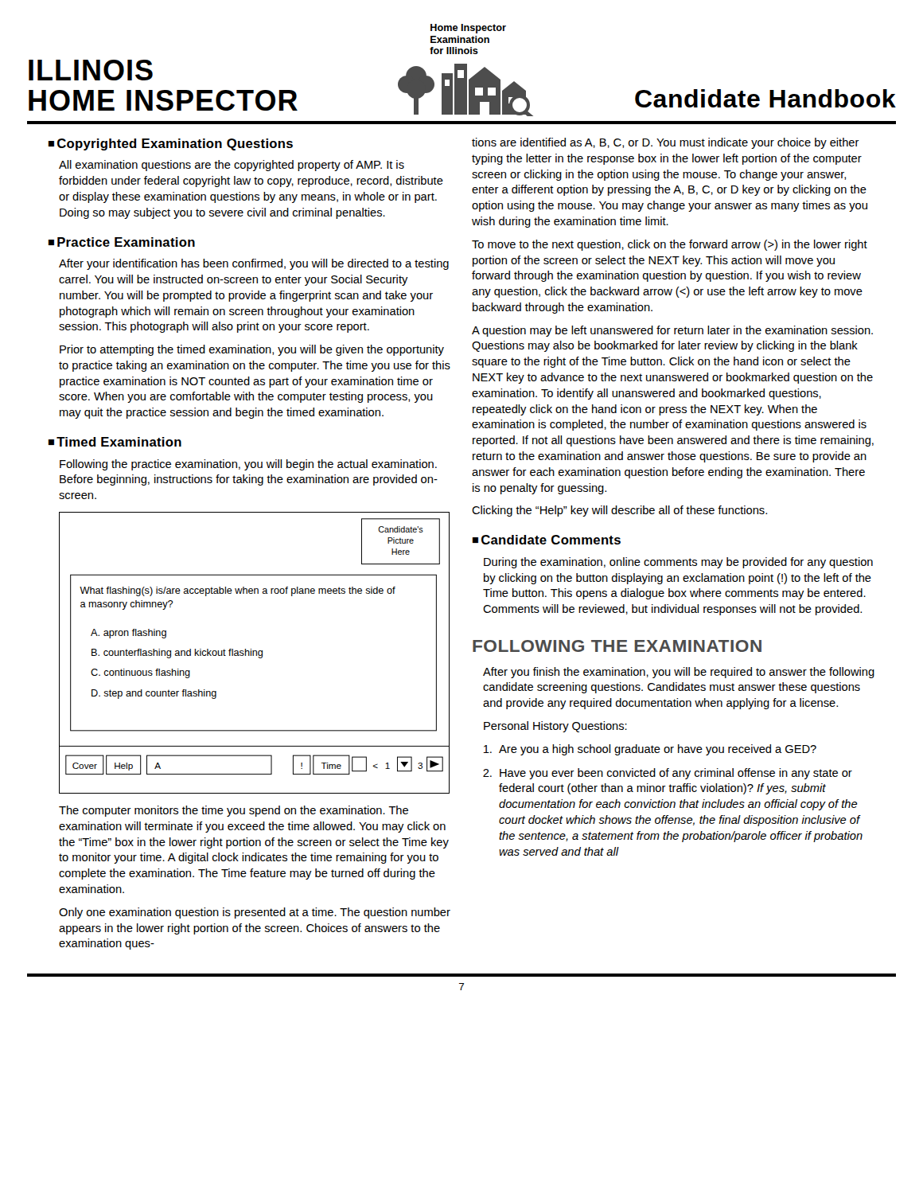| ILLINOIS HOME INSPECTOR | Home Inspector Examination for Illinois | Candidate Handbook |
Copyrighted Examination Questions
All examination questions are the copyrighted property of AMP. It is forbidden under federal copyright law to copy, reproduce, record, distribute or display these examination questions by any means, in whole or in part. Doing so may subject you to severe civil and criminal penalties.
Practice Examination
After your identification has been confirmed, you will be directed to a testing carrel. You will be instructed on-screen to enter your Social Security number. You will be prompted to provide a fingerprint scan and take your photograph which will remain on screen throughout your examination session. This photograph will also print on your score report.
Prior to attempting the timed examination, you will be given the opportunity to practice taking an examination on the computer. The time you use for this practice examination is NOT counted as part of your examination time or score. When you are comfortable with the computer testing process, you may quit the practice session and begin the timed examination.
Timed Examination
Following the practice examination, you will begin the actual examination. Before beginning, instructions for taking the examination are provided on-screen.
Candidate's Picture Here What flashing(s) is/are acceptable when a roof plane meets the side of a masonry chimney? A. apron flashing B. counterflashing and kickout flashing C. continuous flashing D. step and counter flashing Cover Help A ! Time < 1 3
The computer monitors the time you spend on the examination. The examination will terminate if you exceed the time allowed. You may click on the “Time” box in the lower right portion of the screen or select the Time key to monitor your time. A digital clock indicates the time remaining for you to complete the examination. The Time feature may be turned off during the examination.
Only one examination question is presented at a time. The question number appears in the lower right portion of the screen. Choices of answers to the examination ques-
tions are identified as A, B, C, or D. You must indicate your choice by either typing the letter in the response box in the lower left portion of the computer screen or clicking in the option using the mouse. To change your answer, enter a different option by pressing the A, B, C, or D key or by clicking on the option using the mouse. You may change your answer as many times as you wish during the examination time limit.
To move to the next question, click on the forward arrow (>) in the lower right portion of the screen or select the NEXT key. This action will move you forward through the examination question by question. If you wish to review any question, click the backward arrow (<) or use the left arrow key to move backward through the examination.
A question may be left unanswered for return later in the examination session. Questions may also be bookmarked for later review by clicking in the blank square to the right of the Time button. Click on the hand icon or select the NEXT key to advance to the next unanswered or bookmarked question on the examination. To identify all unanswered and bookmarked questions, repeatedly click on the hand icon or press the NEXT key. When the examination is completed, the number of examination questions answered is reported. If not all questions have been answered and there is time remaining, return to the examination and answer those questions. Be sure to provide an answer for each examination question before ending the examination. There is no penalty for guessing.
Clicking the “Help” key will describe all of these functions.
Candidate Comments
During the examination, online comments may be provided for any question by clicking on the button displaying an exclamation point (!) to the left of the Time button. This opens a dialogue box where comments may be entered. Comments will be reviewed, but individual responses will not be provided.
FOLLOWING THE EXAMINATION
After you finish the examination, you will be required to answer the following candidate screening questions. Candidates must answer these questions and provide any required documentation when applying for a license.
Personal History Questions:
Are you a high school graduate or have you received a GED?
Have you ever been convicted of any criminal offense in any state or federal court (other than a minor traffic violation)? If yes, submit documentation for each conviction that includes an official copy of the court docket which shows the offense, the final disposition inclusive of the sentence, a statement from the probation/parole officer if probation was served and that all
7